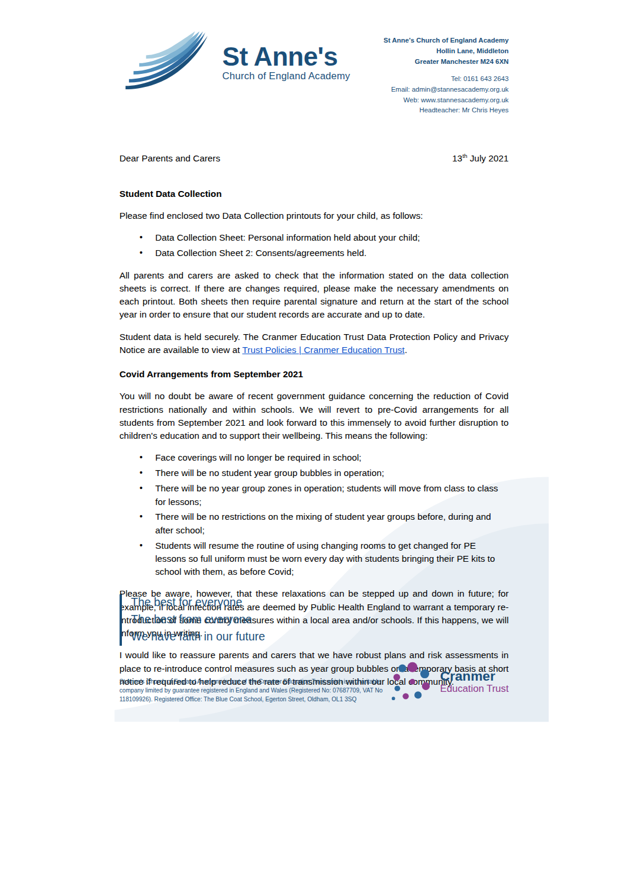St Anne's Church of England Academy
St Anne's Church of England Academy
Hollin Lane, Middleton
Greater Manchester M24 6XN
Tel: 0161 643 2643
Email: admin@stannesacademy.org.uk
Web: www.stannesacademy.org.uk
Headteacher: Mr Chris Heyes
Dear Parents and Carers
13th July 2021
Student Data Collection
Please find enclosed two Data Collection printouts for your child, as follows:
Data Collection Sheet: Personal information held about your child;
Data Collection Sheet 2: Consents/agreements held.
All parents and carers are asked to check that the information stated on the data collection sheets is correct. If there are changes required, please make the necessary amendments on each printout. Both sheets then require parental signature and return at the start of the school year in order to ensure that our student records are accurate and up to date.
Student data is held securely. The Cranmer Education Trust Data Protection Policy and Privacy Notice are available to view at Trust Policies | Cranmer Education Trust.
Covid Arrangements from September 2021
You will no doubt be aware of recent government guidance concerning the reduction of Covid restrictions nationally and within schools. We will revert to pre-Covid arrangements for all students from September 2021 and look forward to this immensely to avoid further disruption to children's education and to support their wellbeing. This means the following:
Face coverings will no longer be required in school;
There will be no student year group bubbles in operation;
There will be no year group zones in operation; students will move from class to class for lessons;
There will be no restrictions on the mixing of student year groups before, during and after school;
Students will resume the routine of using changing rooms to get changed for PE lessons so full uniform must be worn every day with students bringing their PE kits to school with them, as before Covid;
Please be aware, however, that these relaxations can be stepped up and down in future; for example, if local infection rates are deemed by Public Health England to warrant a temporary re-introduction of some control measures within a local area and/or schools. If this happens, we will inform you in writing.
I would like to reassure parents and carers that we have robust plans and risk assessments in place to re-introduce control measures such as year group bubbles on a temporary basis at short notice if required to help reduce the rate of transmission within our local community.
The best for everyone
The best from everyone
We have faith in our future
St Anne's Church of England Academy is part of the Cranmer Education Trust which is a charitable company limited by guarantee registered in England and Wales (Registered No: 07687709, VAT No 118109926). Registered Office: The Blue Coat School, Egerton Street, Oldham, OL1 3SQ
Cranmer Education Trust